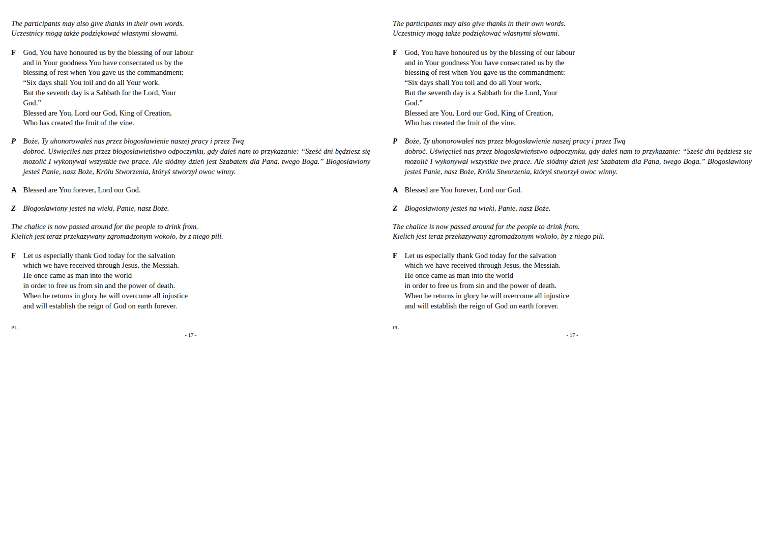The participants may also give thanks in their own words.
Uczestnicy mogą także podziękować własnymi słowami.
F
God, You have honoured us by the blessing of our labour
and in Your goodness You have consecrated us by the
blessing of rest when You gave us the commandment:
“Six days shall You toil and do all Your work.
But the seventh day is a Sabbath for the Lord, Your
God.”
Blessed are You, Lord our God, King of Creation,
Who has created the fruit of the vine.
P
Boże, Ty uhonorowałeś nas przez błogosławienie naszej pracy i przez Twą
dobroć. Uświęciłeś nas przez błogosławieństwo odpoczynku, gdy dałeś nam to przykazanie: “Sześć dni będziesz się mozolić I wykonywał wszystkie twe prace. Ale siódmy dzień jest Szabatem dla Pana, twego Boga.” Błogosławiony jesteś Panie, nasz Boże, Królu Stworzenia, któryś stworzył owoc winny.
A
Blessed are You forever, Lord our God.
Z
Błogosławiony jesteś na wieki, Panie, nasz Boże.
The chalice is now passed around for the people to drink from.
Kielich jest teraz przekazywany zgromadzonym wokoło, by z niego pili.
F
Let us especially thank God today for the salvation
which we have received through Jesus, the Messiah.
He once came as man into the world
in order to free us from sin and the power of death.
When he returns in glory he will overcome all injustice
and will establish the reign of God on earth forever.
PL - 17 -
The participants may also give thanks in their own words.
Uczestnicy mogą także podziękować własnymi słowami.
F
God, You have honoured us by the blessing of our labour
and in Your goodness You have consecrated us by the
blessing of rest when You gave us the commandment:
“Six days shall You toil and do all Your work.
But the seventh day is a Sabbath for the Lord, Your
God.”
Blessed are You, Lord our God, King of Creation,
Who has created the fruit of the vine.
P
Boże, Ty uhonorowałeś nas przez błogosławienie naszej pracy i przez Twą
dobroć. Uświęciłeś nas przez błogosławieństwo odpoczynku, gdy dałeś nam to przykazanie: “Sześć dni będziesz się mozolić I wykonywał wszystkie twe prace. Ale siódmy dzień jest Szabatem dla Pana, twego Boga.” Błogosławiony jesteś Panie, nasz Boże, Królu Stworzenia, któryś stworzył owoc winny.
A
Blessed are You forever, Lord our God.
Z
Błogosławiony jesteś na wieki, Panie, nasz Boże.
The chalice is now passed around for the people to drink from.
Kielich jest teraz przekazywany zgromadzonym wokoło, by z niego pili.
F
Let us especially thank God today for the salvation
which we have received through Jesus, the Messiah.
He once came as man into the world
in order to free us from sin and the power of death.
When he returns in glory he will overcome all injustice
and will establish the reign of God on earth forever.
PL - 17 -